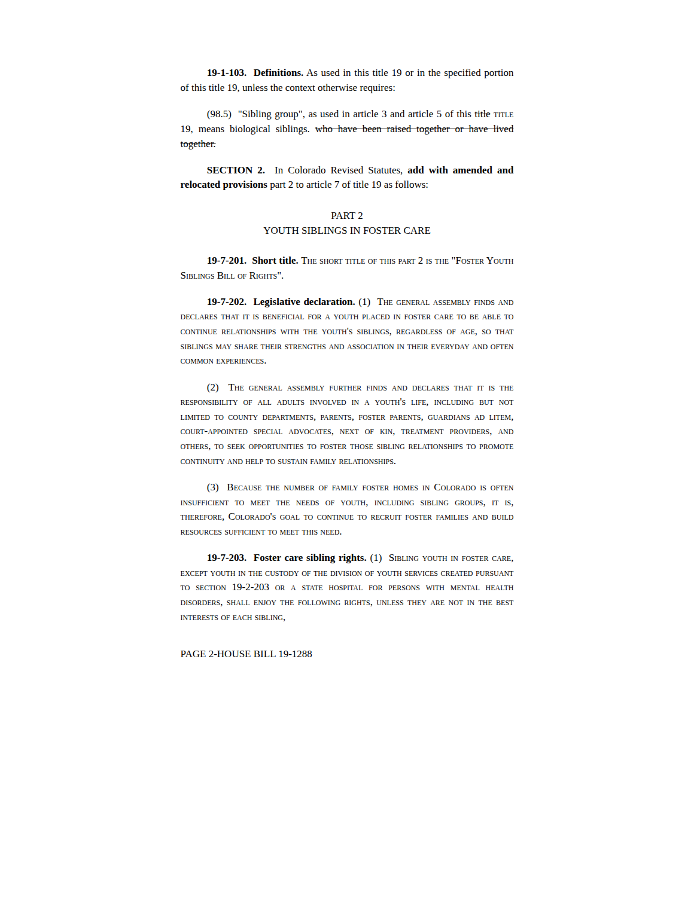19-1-103. Definitions. As used in this title 19 or in the specified portion of this title 19, unless the context otherwise requires:
(98.5) "Sibling group", as used in article 3 and article 5 of this title title 19, means biological siblings. who have been raised together or have lived together.
SECTION 2. In Colorado Revised Statutes, add with amended and relocated provisions part 2 to article 7 of title 19 as follows:
PART 2
YOUTH SIBLINGS IN FOSTER CARE
19-7-201. Short title. The short title of this part 2 is the "Foster Youth Siblings Bill of Rights".
19-7-202. Legislative declaration. (1) The general assembly finds and declares that it is beneficial for a youth placed in foster care to be able to continue relationships with the youth's siblings, regardless of age, so that siblings may share their strengths and association in their everyday and often common experiences.
(2) The general assembly further finds and declares that it is the responsibility of all adults involved in a youth's life, including but not limited to county departments, parents, foster parents, guardians ad litem, court-appointed special advocates, next of kin, treatment providers, and others, to seek opportunities to foster those sibling relationships to promote continuity and help to sustain family relationships.
(3) Because the number of family foster homes in Colorado is often insufficient to meet the needs of youth, including sibling groups, it is, therefore, Colorado's goal to continue to recruit foster families and build resources sufficient to meet this need.
19-7-203. Foster care sibling rights. (1) Sibling youth in foster care, except youth in the custody of the division of youth services created pursuant to section 19-2-203 or a state hospital for persons with mental health disorders, shall enjoy the following rights, unless they are not in the best interests of each sibling,
PAGE 2-HOUSE BILL 19-1288